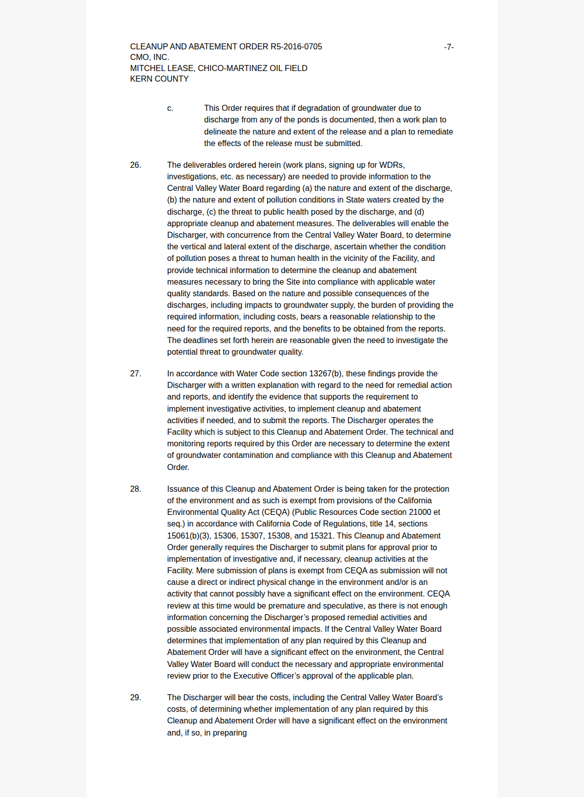Cleanup and Abatement Order R5-2016-0705
CMO, Inc.
Mitchel Lease, Chico-Martinez Oil Field
Kern County
-7-
c. This Order requires that if degradation of groundwater due to discharge from any of the ponds is documented, then a work plan to delineate the nature and extent of the release and a plan to remediate the effects of the release must be submitted.
26. The deliverables ordered herein (work plans, signing up for WDRs, investigations, etc. as necessary) are needed to provide information to the Central Valley Water Board regarding (a) the nature and extent of the discharge, (b) the nature and extent of pollution conditions in State waters created by the discharge, (c) the threat to public health posed by the discharge, and (d) appropriate cleanup and abatement measures. The deliverables will enable the Discharger, with concurrence from the Central Valley Water Board, to determine the vertical and lateral extent of the discharge, ascertain whether the condition of pollution poses a threat to human health in the vicinity of the Facility, and provide technical information to determine the cleanup and abatement measures necessary to bring the Site into compliance with applicable water quality standards. Based on the nature and possible consequences of the discharges, including impacts to groundwater supply, the burden of providing the required information, including costs, bears a reasonable relationship to the need for the required reports, and the benefits to be obtained from the reports. The deadlines set forth herein are reasonable given the need to investigate the potential threat to groundwater quality.
27. In accordance with Water Code section 13267(b), these findings provide the Discharger with a written explanation with regard to the need for remedial action and reports, and identify the evidence that supports the requirement to implement investigative activities, to implement cleanup and abatement activities if needed, and to submit the reports. The Discharger operates the Facility which is subject to this Cleanup and Abatement Order. The technical and monitoring reports required by this Order are necessary to determine the extent of groundwater contamination and compliance with this Cleanup and Abatement Order.
28. Issuance of this Cleanup and Abatement Order is being taken for the protection of the environment and as such is exempt from provisions of the California Environmental Quality Act (CEQA) (Public Resources Code section 21000 et seq.) in accordance with California Code of Regulations, title 14, sections 15061(b)(3), 15306, 15307, 15308, and 15321. This Cleanup and Abatement Order generally requires the Discharger to submit plans for approval prior to implementation of investigative and, if necessary, cleanup activities at the Facility. Mere submission of plans is exempt from CEQA as submission will not cause a direct or indirect physical change in the environment and/or is an activity that cannot possibly have a significant effect on the environment. CEQA review at this time would be premature and speculative, as there is not enough information concerning the Discharger’s proposed remedial activities and possible associated environmental impacts. If the Central Valley Water Board determines that implementation of any plan required by this Cleanup and Abatement Order will have a significant effect on the environment, the Central Valley Water Board will conduct the necessary and appropriate environmental review prior to the Executive Officer’s approval of the applicable plan.
29. The Discharger will bear the costs, including the Central Valley Water Board’s costs, of determining whether implementation of any plan required by this Cleanup and Abatement Order will have a significant effect on the environment and, if so, in preparing